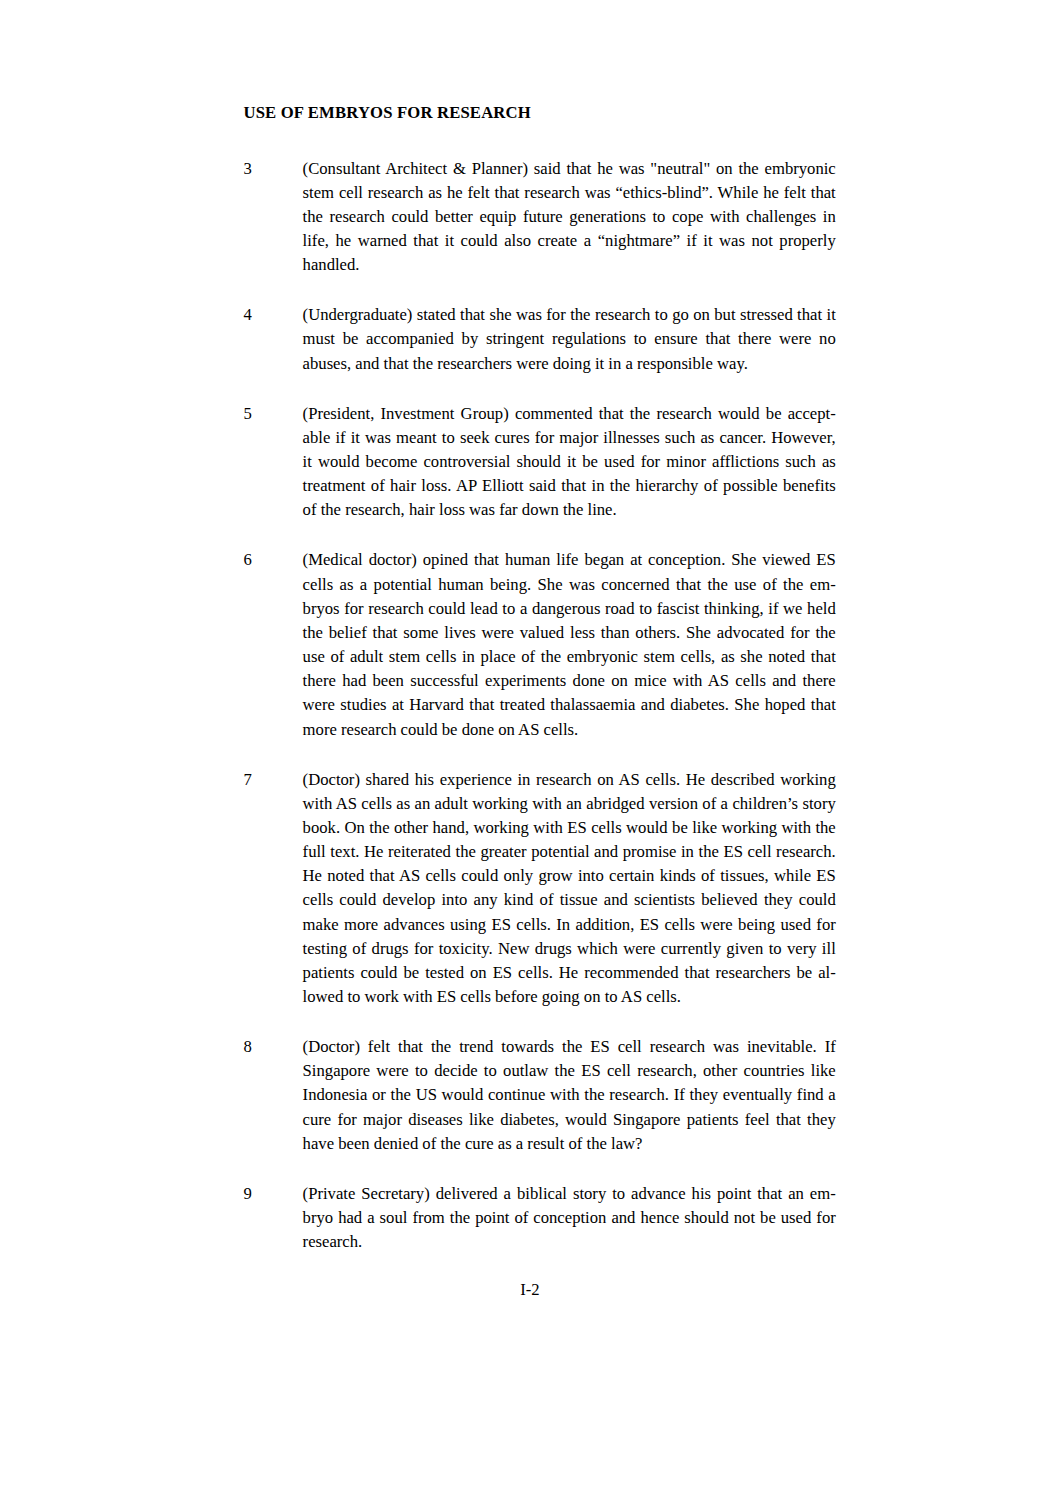USE OF EMBRYOS FOR RESEARCH
3
(Consultant Architect & Planner) said that he was "neutral" on the embryonic stem cell research as he felt that research was “ethics-blind”. While he felt that the research could better equip future generations to cope with challenges in life, he warned that it could also create a “nightmare” if it was not properly handled.
4
(Undergraduate) stated that she was for the research to go on but stressed that it must be accompanied by stringent regulations to ensure that there were no abuses, and that the researchers were doing it in a responsible way.
5
(President, Investment Group) commented that the research would be acceptable if it was meant to seek cures for major illnesses such as cancer. However, it would become controversial should it be used for minor afflictions such as treatment of hair loss. AP Elliott said that in the hierarchy of possible benefits of the research, hair loss was far down the line.
6
(Medical doctor) opined that human life began at conception. She viewed ES cells as a potential human being. She was concerned that the use of the embryos for research could lead to a dangerous road to fascist thinking, if we held the belief that some lives were valued less than others. She advocated for the use of adult stem cells in place of the embryonic stem cells, as she noted that there had been successful experiments done on mice with AS cells and there were studies at Harvard that treated thalassaemia and diabetes. She hoped that more research could be done on AS cells.
7
(Doctor) shared his experience in research on AS cells. He described working with AS cells as an adult working with an abridged version of a children’s story book. On the other hand, working with ES cells would be like working with the full text. He reiterated the greater potential and promise in the ES cell research. He noted that AS cells could only grow into certain kinds of tissues, while ES cells could develop into any kind of tissue and scientists believed they could make more advances using ES cells. In addition, ES cells were being used for testing of drugs for toxicity. New drugs which were currently given to very ill patients could be tested on ES cells. He recommended that researchers be allowed to work with ES cells before going on to AS cells.
8
(Doctor) felt that the trend towards the ES cell research was inevitable. If Singapore were to decide to outlaw the ES cell research, other countries like Indonesia or the US would continue with the research. If they eventually find a cure for major diseases like diabetes, would Singapore patients feel that they have been denied of the cure as a result of the law?
9
(Private Secretary) delivered a biblical story to advance his point that an embryo had a soul from the point of conception and hence should not be used for research.
I-2